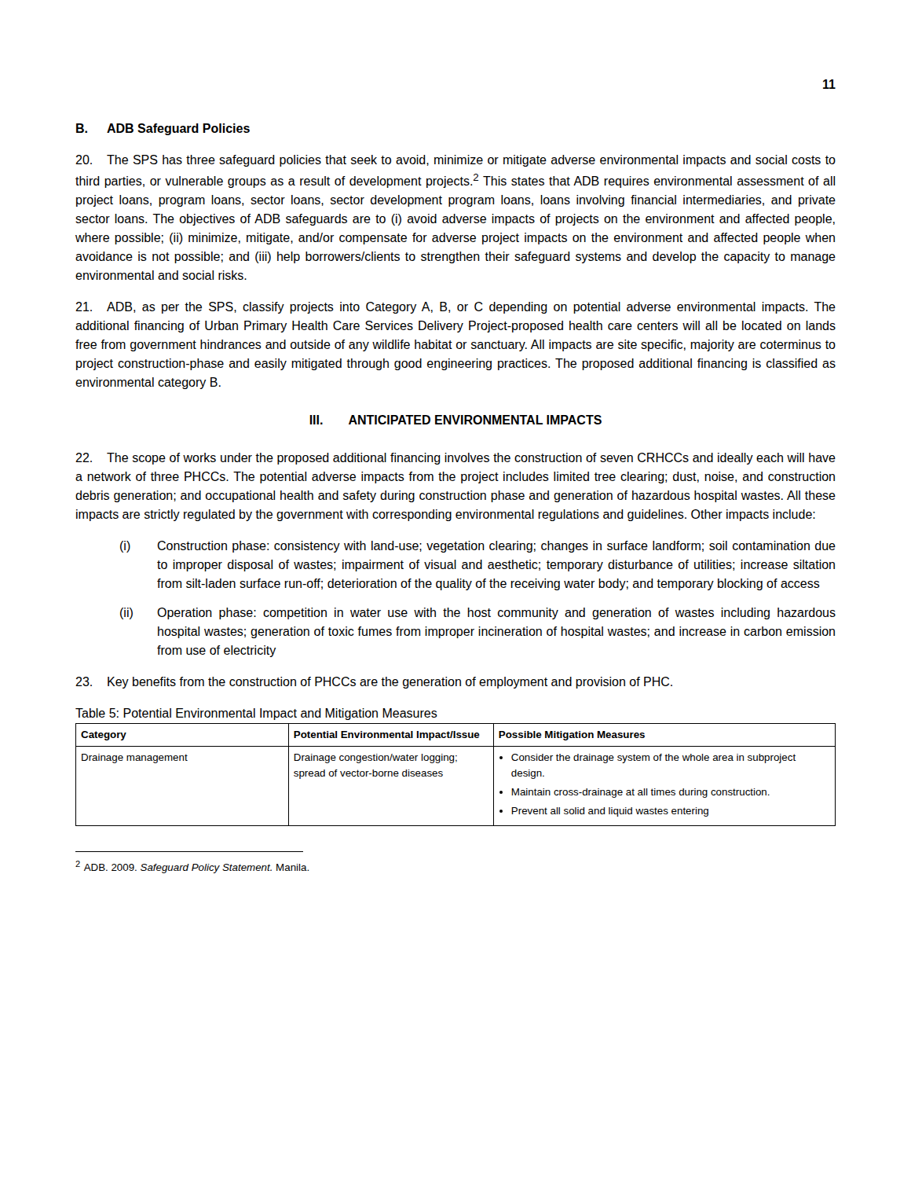11
B. ADB Safeguard Policies
20. The SPS has three safeguard policies that seek to avoid, minimize or mitigate adverse environmental impacts and social costs to third parties, or vulnerable groups as a result of development projects.2 This states that ADB requires environmental assessment of all project loans, program loans, sector loans, sector development program loans, loans involving financial intermediaries, and private sector loans. The objectives of ADB safeguards are to (i) avoid adverse impacts of projects on the environment and affected people, where possible; (ii) minimize, mitigate, and/or compensate for adverse project impacts on the environment and affected people when avoidance is not possible; and (iii) help borrowers/clients to strengthen their safeguard systems and develop the capacity to manage environmental and social risks.
21. ADB, as per the SPS, classify projects into Category A, B, or C depending on potential adverse environmental impacts. The additional financing of Urban Primary Health Care Services Delivery Project-proposed health care centers will all be located on lands free from government hindrances and outside of any wildlife habitat or sanctuary. All impacts are site specific, majority are coterminus to project construction-phase and easily mitigated through good engineering practices. The proposed additional financing is classified as environmental category B.
III. ANTICIPATED ENVIRONMENTAL IMPACTS
22. The scope of works under the proposed additional financing involves the construction of seven CRHCCs and ideally each will have a network of three PHCCs. The potential adverse impacts from the project includes limited tree clearing; dust, noise, and construction debris generation; and occupational health and safety during construction phase and generation of hazardous hospital wastes. All these impacts are strictly regulated by the government with corresponding environmental regulations and guidelines. Other impacts include:
(i) Construction phase: consistency with land-use; vegetation clearing; changes in surface landform; soil contamination due to improper disposal of wastes; impairment of visual and aesthetic; temporary disturbance of utilities; increase siltation from silt-laden surface run-off; deterioration of the quality of the receiving water body; and temporary blocking of access
(ii) Operation phase: competition in water use with the host community and generation of wastes including hazardous hospital wastes; generation of toxic fumes from improper incineration of hospital wastes; and increase in carbon emission from use of electricity
23. Key benefits from the construction of PHCCs are the generation of employment and provision of PHC.
Table 5: Potential Environmental Impact and Mitigation Measures
| Category | Potential Environmental Impact/Issue | Possible Mitigation Measures |
| --- | --- | --- |
| Drainage management | Drainage congestion/water logging; spread of vector-borne diseases | Consider the drainage system of the whole area in subproject design. Maintain cross-drainage at all times during construction. Prevent all solid and liquid wastes entering |
2ADB. 2009. Safeguard Policy Statement. Manila.